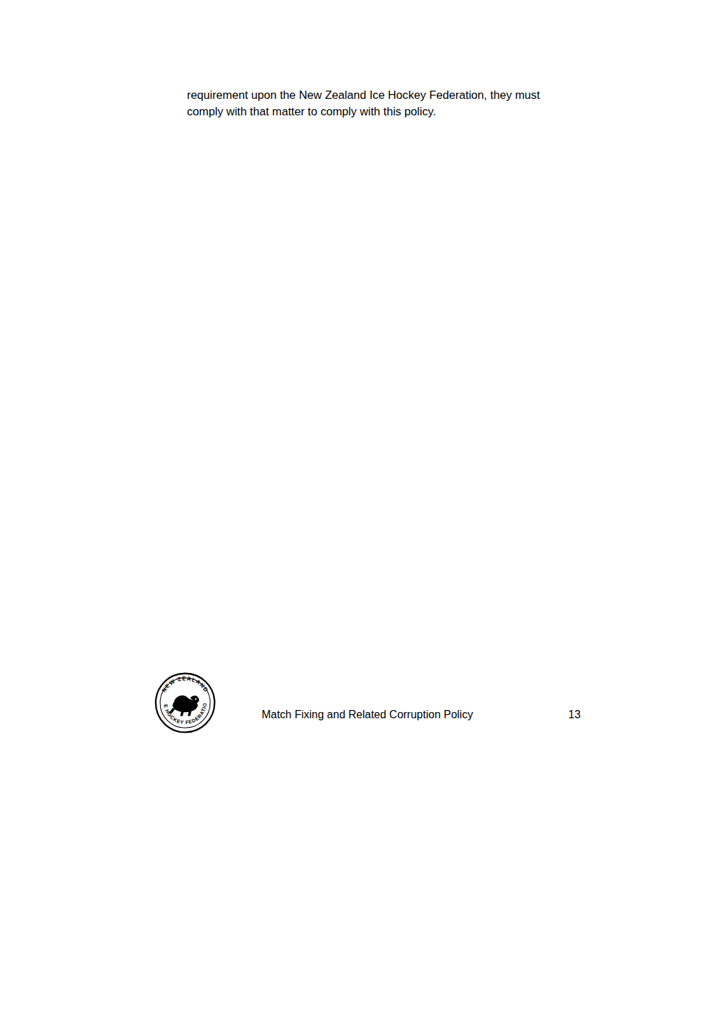requirement upon the New Zealand Ice Hockey Federation, they must comply with that matter to comply with this policy.
NEW ZEALAND ICE HOCKEY FEDERATION
Match Fixing and Related Corruption Policy
13